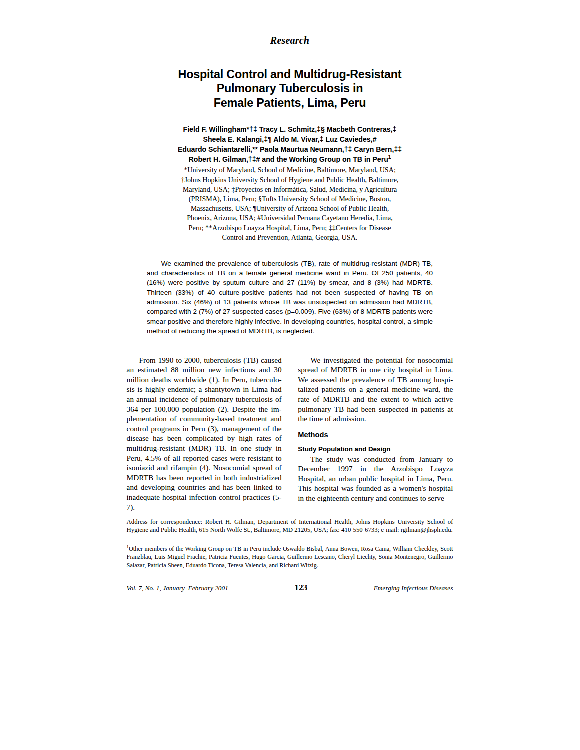Research
Hospital Control and Multidrug-Resistant
Pulmonary Tuberculosis in
Female Patients, Lima, Peru
Field F. Willingham*†‡ Tracy L. Schmitz,‡§ Macbeth Contreras,‡
Sheela E. Kalangi,‡¶ Aldo M. Vivar,‡ Luz Caviedes,#
Eduardo Schiantarelli,** Paola Maurtua Neumann,†‡ Caryn Bern,‡‡
Robert H. Gilman,†‡# and the Working Group on TB in Peru1
*University of Maryland, School of Medicine, Baltimore, Maryland, USA;
†Johns Hopkins University School of Hygiene and Public Health, Baltimore,
Maryland, USA; ‡Proyectos en Informática, Salud, Medicina, y Agricultura
(PRISMA), Lima, Peru; §Tufts University School of Medicine, Boston,
Massachusetts, USA; ¶University of Arizona School of Public Health,
Phoenix, Arizona, USA; #Universidad Peruana Cayetano Heredia, Lima,
Peru; **Arzobispo Loayza Hospital, Lima, Peru; ‡‡Centers for Disease
Control and Prevention, Atlanta, Georgia, USA.
We examined the prevalence of tuberculosis (TB), rate of multidrug-resistant (MDR) TB, and characteristics of TB on a female general medicine ward in Peru. Of 250 patients, 40 (16%) were positive by sputum culture and 27 (11%) by smear, and 8 (3%) had MDRTB. Thirteen (33%) of 40 culture-positive patients had not been suspected of having TB on admission. Six (46%) of 13 patients whose TB was unsuspected on admission had MDRTB, compared with 2 (7%) of 27 suspected cases (p=0.009). Five (63%) of 8 MDRTB patients were smear positive and therefore highly infective. In developing countries, hospital control, a simple method of reducing the spread of MDRTB, is neglected.
From 1990 to 2000, tuberculosis (TB) caused an estimated 88 million new infections and 30 million deaths worldwide (1). In Peru, tuberculosis is highly endemic; a shantytown in Lima had an annual incidence of pulmonary tuberculosis of 364 per 100,000 population (2). Despite the implementation of community-based treatment and control programs in Peru (3), management of the disease has been complicated by high rates of multidrug-resistant (MDR) TB. In one study in Peru, 4.5% of all reported cases were resistant to isoniazid and rifampin (4). Nosocomial spread of MDRTB has been reported in both industrialized and developing countries and has been linked to inadequate hospital infection control practices (5-7).
We investigated the potential for nosocomial spread of MDRTB in one city hospital in Lima. We assessed the prevalence of TB among hospitalized patients on a general medicine ward, the rate of MDRTB and the extent to which active pulmonary TB had been suspected in patients at the time of admission.
Methods
Study Population and Design
The study was conducted from January to December 1997 in the Arzobispo Loayza Hospital, an urban public hospital in Lima, Peru. This hospital was founded as a women's hospital in the eighteenth century and continues to serve
Address for correspondence: Robert H. Gilman, Department of International Health, Johns Hopkins University School of Hygiene and Public Health, 615 North Wolfe St., Baltimore, MD 21205, USA; fax: 410-550-6733; e-mail: rgilman@jhsph.edu.
1Other members of the Working Group on TB in Peru include Oswaldo Bisbal, Anna Bowen, Rosa Cama, William Checkley, Scott Franzblau, Luis Miguel Frachie, Patricia Fuentes, Hugo Garcia, Guillermo Lescano, Cheryl Liechty, Sonia Montenegro, Guillermo Salazar, Patricia Sheen, Eduardo Ticona, Teresa Valencia, and Richard Witzig.
Vol. 7, No. 1, January–February 2001
123
Emerging Infectious Diseases